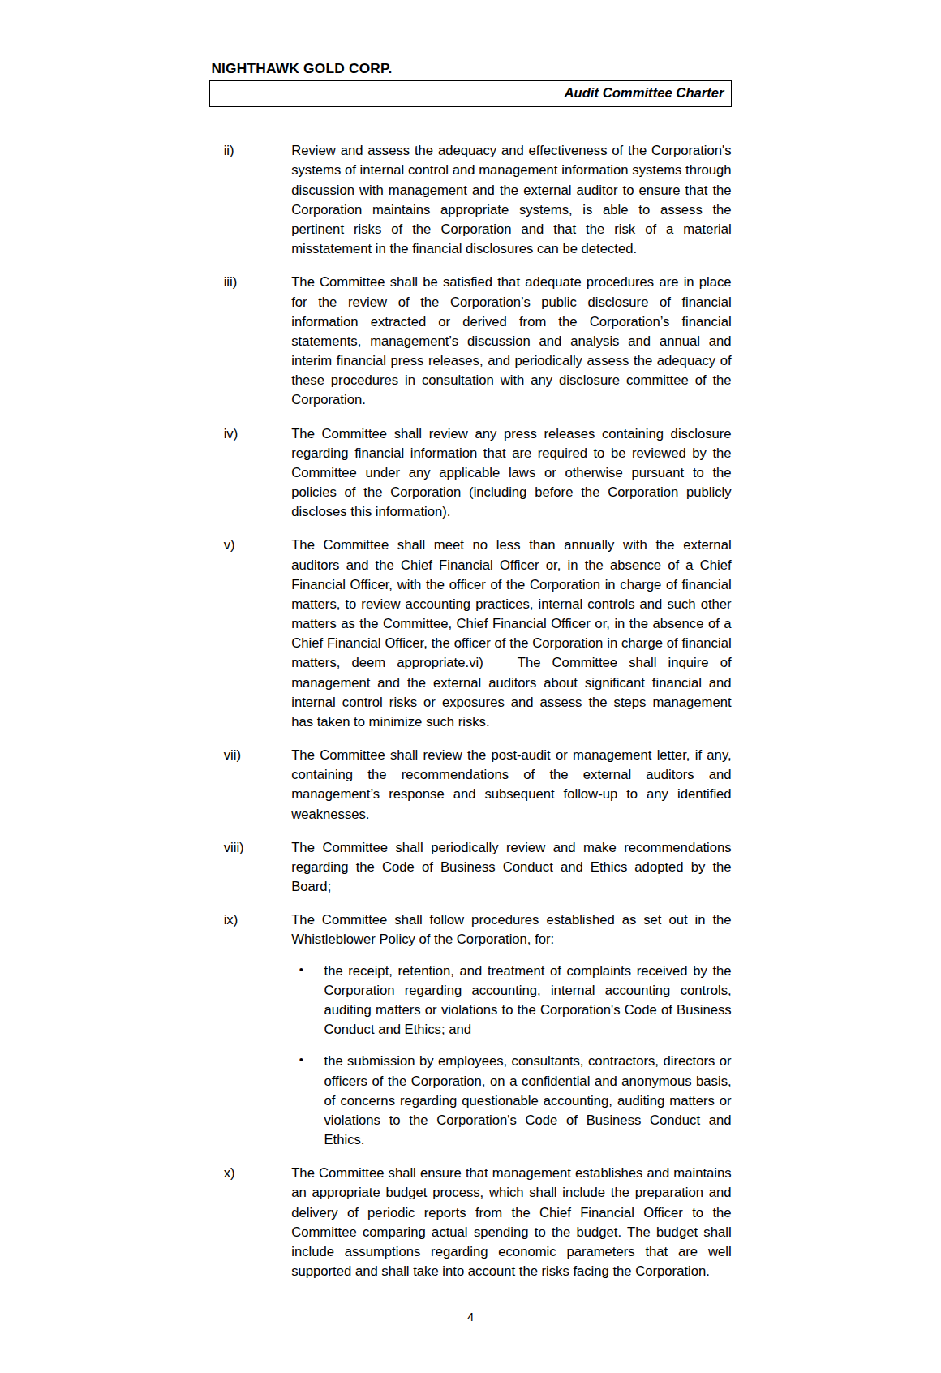NIGHTHAWK GOLD CORP.
Audit Committee Charter
ii) Review and assess the adequacy and effectiveness of the Corporation's systems of internal control and management information systems through discussion with management and the external auditor to ensure that the Corporation maintains appropriate systems, is able to assess the pertinent risks of the Corporation and that the risk of a material misstatement in the financial disclosures can be detected.
iii) The Committee shall be satisfied that adequate procedures are in place for the review of the Corporation’s public disclosure of financial information extracted or derived from the Corporation’s financial statements, management’s discussion and analysis and annual and interim financial press releases, and periodically assess the adequacy of these procedures in consultation with any disclosure committee of the Corporation.
iv) The Committee shall review any press releases containing disclosure regarding financial information that are required to be reviewed by the Committee under any applicable laws or otherwise pursuant to the policies of the Corporation (including before the Corporation publicly discloses this information).
v) The Committee shall meet no less than annually with the external auditors and the Chief Financial Officer or, in the absence of a Chief Financial Officer, with the officer of the Corporation in charge of financial matters, to review accounting practices, internal controls and such other matters as the Committee, Chief Financial Officer or, in the absence of a Chief Financial Officer, the officer of the Corporation in charge of financial matters, deem appropriate.vi) The Committee shall inquire of management and the external auditors about significant financial and internal control risks or exposures and assess the steps management has taken to minimize such risks.
vii) The Committee shall review the post-audit or management letter, if any, containing the recommendations of the external auditors and management’s response and subsequent follow-up to any identified weaknesses.
viii) The Committee shall periodically review and make recommendations regarding the Code of Business Conduct and Ethics adopted by the Board;
ix) The Committee shall follow procedures established as set out in the Whistleblower Policy of the Corporation, for:
the receipt, retention, and treatment of complaints received by the Corporation regarding accounting, internal accounting controls, auditing matters or violations to the Corporation's Code of Business Conduct and Ethics; and
the submission by employees, consultants, contractors, directors or officers of the Corporation, on a confidential and anonymous basis, of concerns regarding questionable accounting, auditing matters or violations to the Corporation's Code of Business Conduct and Ethics.
x) The Committee shall ensure that management establishes and maintains an appropriate budget process, which shall include the preparation and delivery of periodic reports from the Chief Financial Officer to the Committee comparing actual spending to the budget. The budget shall include assumptions regarding economic parameters that are well supported and shall take into account the risks facing the Corporation.
4